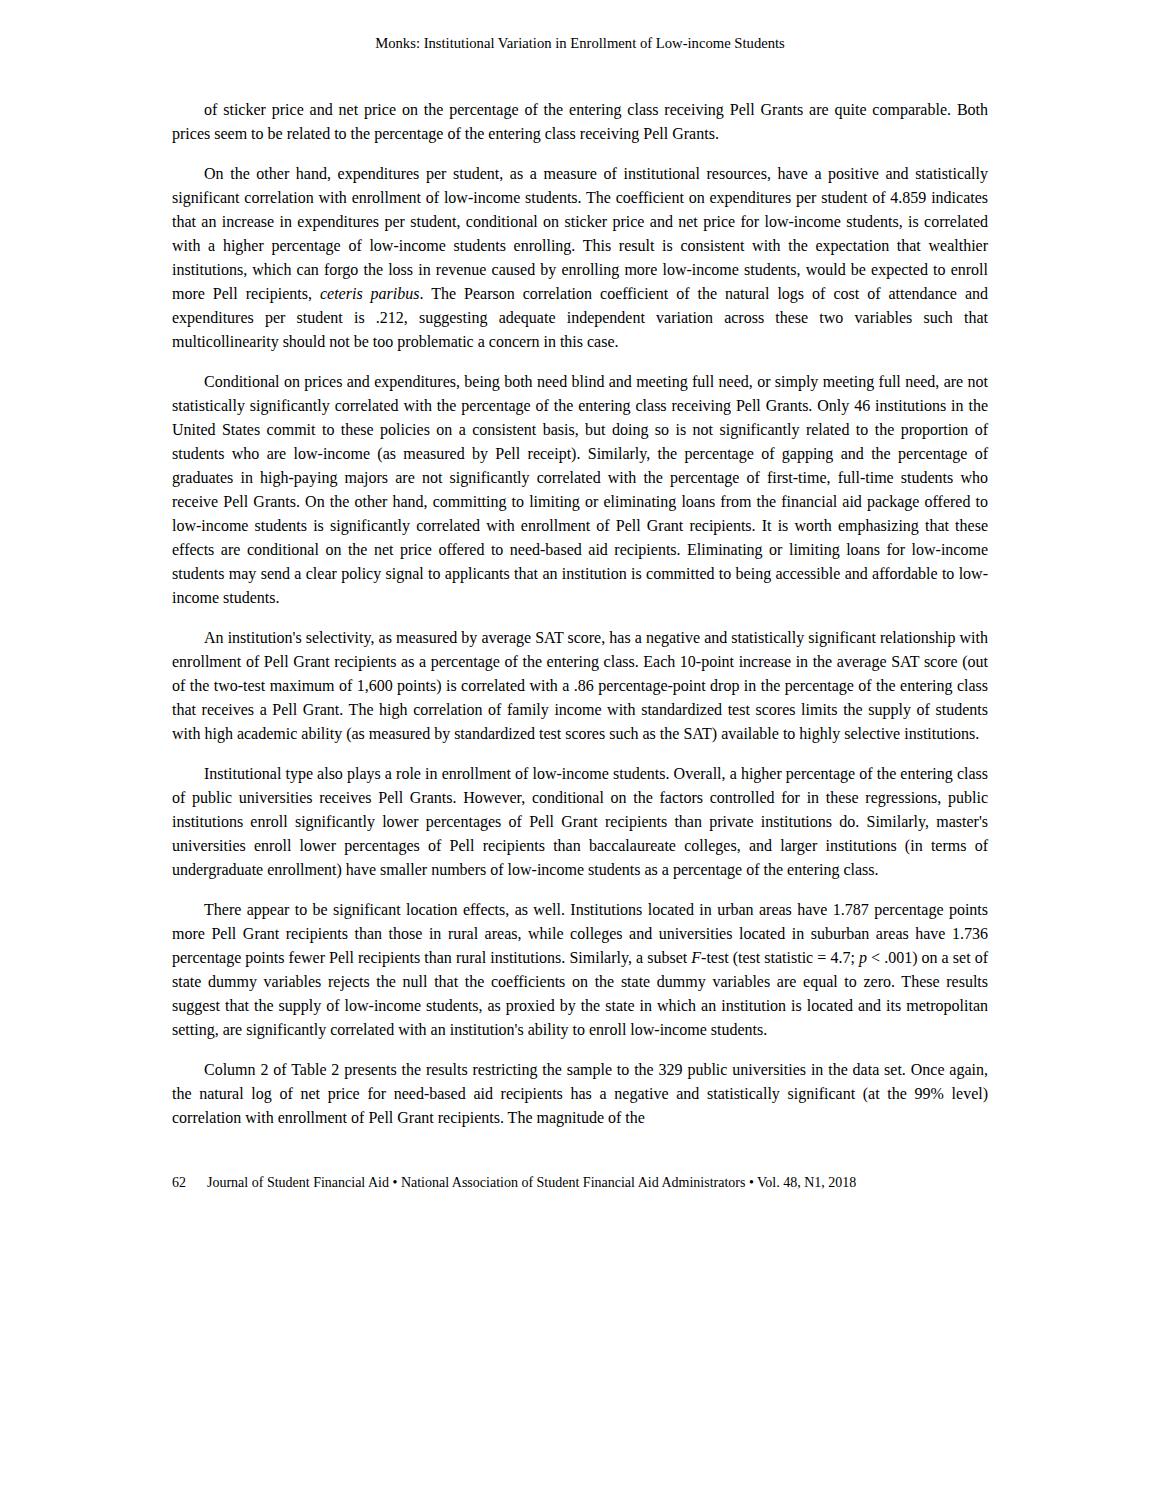Monks: Institutional Variation in Enrollment of Low-income Students
of sticker price and net price on the percentage of the entering class receiving Pell Grants are quite comparable. Both prices seem to be related to the percentage of the entering class receiving Pell Grants.
On the other hand, expenditures per student, as a measure of institutional resources, have a positive and statistically significant correlation with enrollment of low-income students. The coefficient on expenditures per student of 4.859 indicates that an increase in expenditures per student, conditional on sticker price and net price for low-income students, is correlated with a higher percentage of low-income students enrolling. This result is consistent with the expectation that wealthier institutions, which can forgo the loss in revenue caused by enrolling more low-income students, would be expected to enroll more Pell recipients, ceteris paribus. The Pearson correlation coefficient of the natural logs of cost of attendance and expenditures per student is .212, suggesting adequate independent variation across these two variables such that multicollinearity should not be too problematic a concern in this case.
Conditional on prices and expenditures, being both need blind and meeting full need, or simply meeting full need, are not statistically significantly correlated with the percentage of the entering class receiving Pell Grants. Only 46 institutions in the United States commit to these policies on a consistent basis, but doing so is not significantly related to the proportion of students who are low-income (as measured by Pell receipt). Similarly, the percentage of gapping and the percentage of graduates in high-paying majors are not significantly correlated with the percentage of first-time, full-time students who receive Pell Grants. On the other hand, committing to limiting or eliminating loans from the financial aid package offered to low-income students is significantly correlated with enrollment of Pell Grant recipients. It is worth emphasizing that these effects are conditional on the net price offered to need-based aid recipients. Eliminating or limiting loans for low-income students may send a clear policy signal to applicants that an institution is committed to being accessible and affordable to low-income students.
An institution's selectivity, as measured by average SAT score, has a negative and statistically significant relationship with enrollment of Pell Grant recipients as a percentage of the entering class. Each 10-point increase in the average SAT score (out of the two-test maximum of 1,600 points) is correlated with a .86 percentage-point drop in the percentage of the entering class that receives a Pell Grant. The high correlation of family income with standardized test scores limits the supply of students with high academic ability (as measured by standardized test scores such as the SAT) available to highly selective institutions.
Institutional type also plays a role in enrollment of low-income students. Overall, a higher percentage of the entering class of public universities receives Pell Grants. However, conditional on the factors controlled for in these regressions, public institutions enroll significantly lower percentages of Pell Grant recipients than private institutions do. Similarly, master's universities enroll lower percentages of Pell recipients than baccalaureate colleges, and larger institutions (in terms of undergraduate enrollment) have smaller numbers of low-income students as a percentage of the entering class.
There appear to be significant location effects, as well. Institutions located in urban areas have 1.787 percentage points more Pell Grant recipients than those in rural areas, while colleges and universities located in suburban areas have 1.736 percentage points fewer Pell recipients than rural institutions. Similarly, a subset F-test (test statistic = 4.7; p < .001) on a set of state dummy variables rejects the null that the coefficients on the state dummy variables are equal to zero. These results suggest that the supply of low-income students, as proxied by the state in which an institution is located and its metropolitan setting, are significantly correlated with an institution's ability to enroll low-income students.
Column 2 of Table 2 presents the results restricting the sample to the 329 public universities in the data set. Once again, the natural log of net price for need-based aid recipients has a negative and statistically significant (at the 99% level) correlation with enrollment of Pell Grant recipients. The magnitude of the
62 Journal of Student Financial Aid • National Association of Student Financial Aid Administrators • Vol. 48, N1, 2018